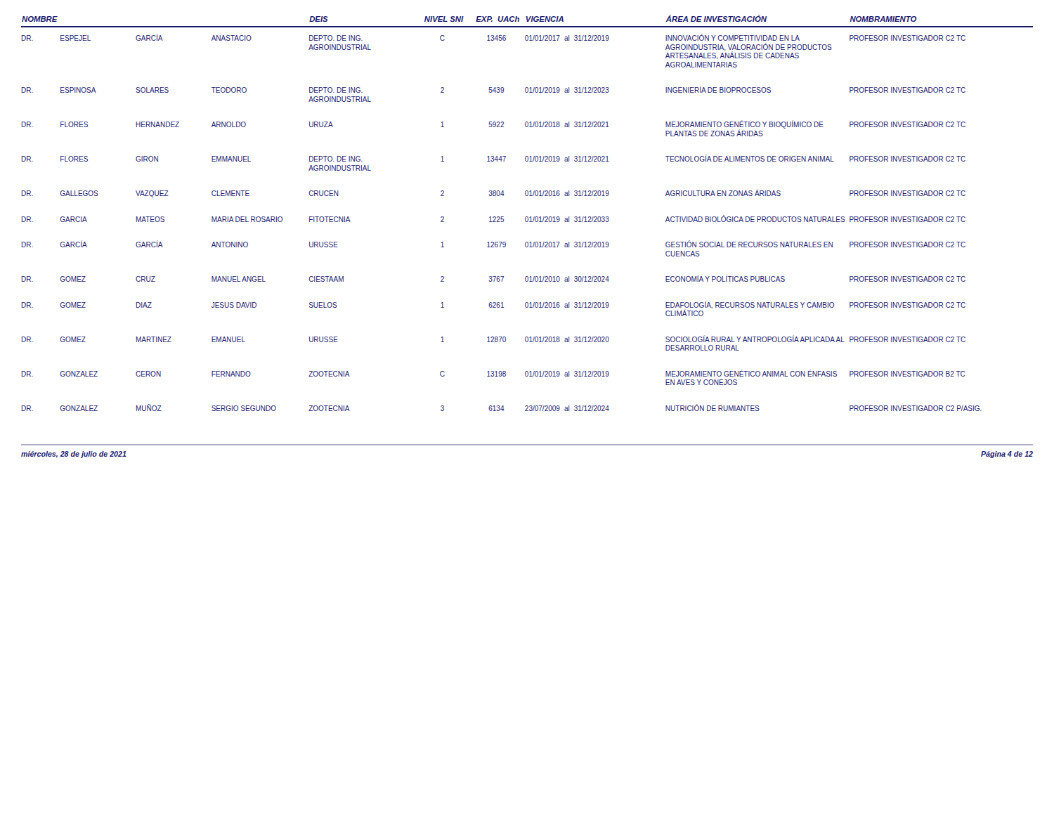| NOMBRE | | | | DEIS | NIVEL SNI | EXP. UACh | VIGENCIA | ÁREA DE INVESTIGACIÓN | NOMBRAMIENTO |
| --- | --- | --- | --- | --- | --- | --- | --- | --- | --- |
| DR. | ESPEJEL | GARCÍA | ANASTACIO | DEPTO. DE ING. AGROINDUSTRIAL | C | 13456 | 01/01/2017 al 31/12/2019 | INNOVACIÓN Y COMPETITIVIDAD EN LA AGROINDUSTRIA, VALORACIÓN DE PRODUCTOS ARTESANALES, ANÁLISIS DE CADENAS AGROALIMENTARIAS | PROFESOR INVESTIGADOR C2 TC |
| DR. | ESPINOSA | SOLARES | TEODORO | DEPTO. DE ING. AGROINDUSTRIAL | 2 | 5439 | 01/01/2019 al 31/12/2023 | INGENIERÍA DE BIOPROCESOS | PROFESOR INVESTIGADOR C2 TC |
| DR. | FLORES | HERNANDEZ | ARNOLDO | URUZA | 1 | 5922 | 01/01/2018 al 31/12/2021 | MEJORAMIENTO GENÉTICO Y BIOQUÍMICO DE PLANTAS DE ZONAS ÁRIDAS | PROFESOR INVESTIGADOR C2 TC |
| DR. | FLORES | GIRON | EMMANUEL | DEPTO. DE ING. AGROINDUSTRIAL | 1 | 13447 | 01/01/2019 al 31/12/2021 | TECNOLOGÍA DE ALIMENTOS DE ORIGEN ANIMAL | PROFESOR INVESTIGADOR C2 TC |
| DR. | GALLEGOS | VAZQUEZ | CLEMENTE | CRUCEN | 2 | 3804 | 01/01/2016 al 31/12/2019 | AGRICULTURA EN ZONAS ÁRIDAS | PROFESOR INVESTIGADOR C2 TC |
| DR. | GARCIA | MATEOS | MARIA DEL ROSARIO | FITOTECNIA | 2 | 1225 | 01/01/2019 al 31/12/2033 | ACTIVIDAD BIOLÓGICA DE PRODUCTOS NATURALES | PROFESOR INVESTIGADOR C2 TC |
| DR. | GARCÍA | GARCÍA | ANTONINO | URUSSE | 1 | 12679 | 01/01/2017 al 31/12/2019 | GESTIÓN SOCIAL DE RECURSOS NATURALES EN CUENCAS | PROFESOR INVESTIGADOR C2 TC |
| DR. | GOMEZ | CRUZ | MANUEL ANGEL | CIESTAAM | 2 | 3767 | 01/01/2010 al 30/12/2024 | ECONOMÍA Y POLÍTICAS PUBLICAS | PROFESOR INVESTIGADOR C2 TC |
| DR. | GOMEZ | DIAZ | JESUS DAVID | SUELOS | 1 | 6261 | 01/01/2016 al 31/12/2019 | EDAFOLOGÍA, RECURSOS NATURALES Y CAMBIO CLIMÁTICO | PROFESOR INVESTIGADOR C2 TC |
| DR. | GOMEZ | MARTINEZ | EMANUEL | URUSSE | 1 | 12870 | 01/01/2018 al 31/12/2020 | SOCIOLOGÍA RURAL Y ANTROPOLOGÍA APLICADA AL DESARROLLO RURAL | PROFESOR INVESTIGADOR C2 TC |
| DR. | GONZALEZ | CERON | FERNANDO | ZOOTECNIA | C | 13198 | 01/01/2019 al 31/12/2019 | MEJORAMIENTO GENÉTICO ANIMAL CON ÉNFASIS EN AVES Y CONEJOS | PROFESOR INVESTIGADOR B2 TC |
| DR. | GONZALEZ | MUÑOZ | SERGIO SEGUNDO | ZOOTECNIA | 3 | 6134 | 23/07/2009 al 31/12/2024 | NUTRICIÓN DE RUMIANTES | PROFESOR INVESTIGADOR C2 P/ASIG. |
miércoles, 28 de julio de 2021 Página 4 de 12